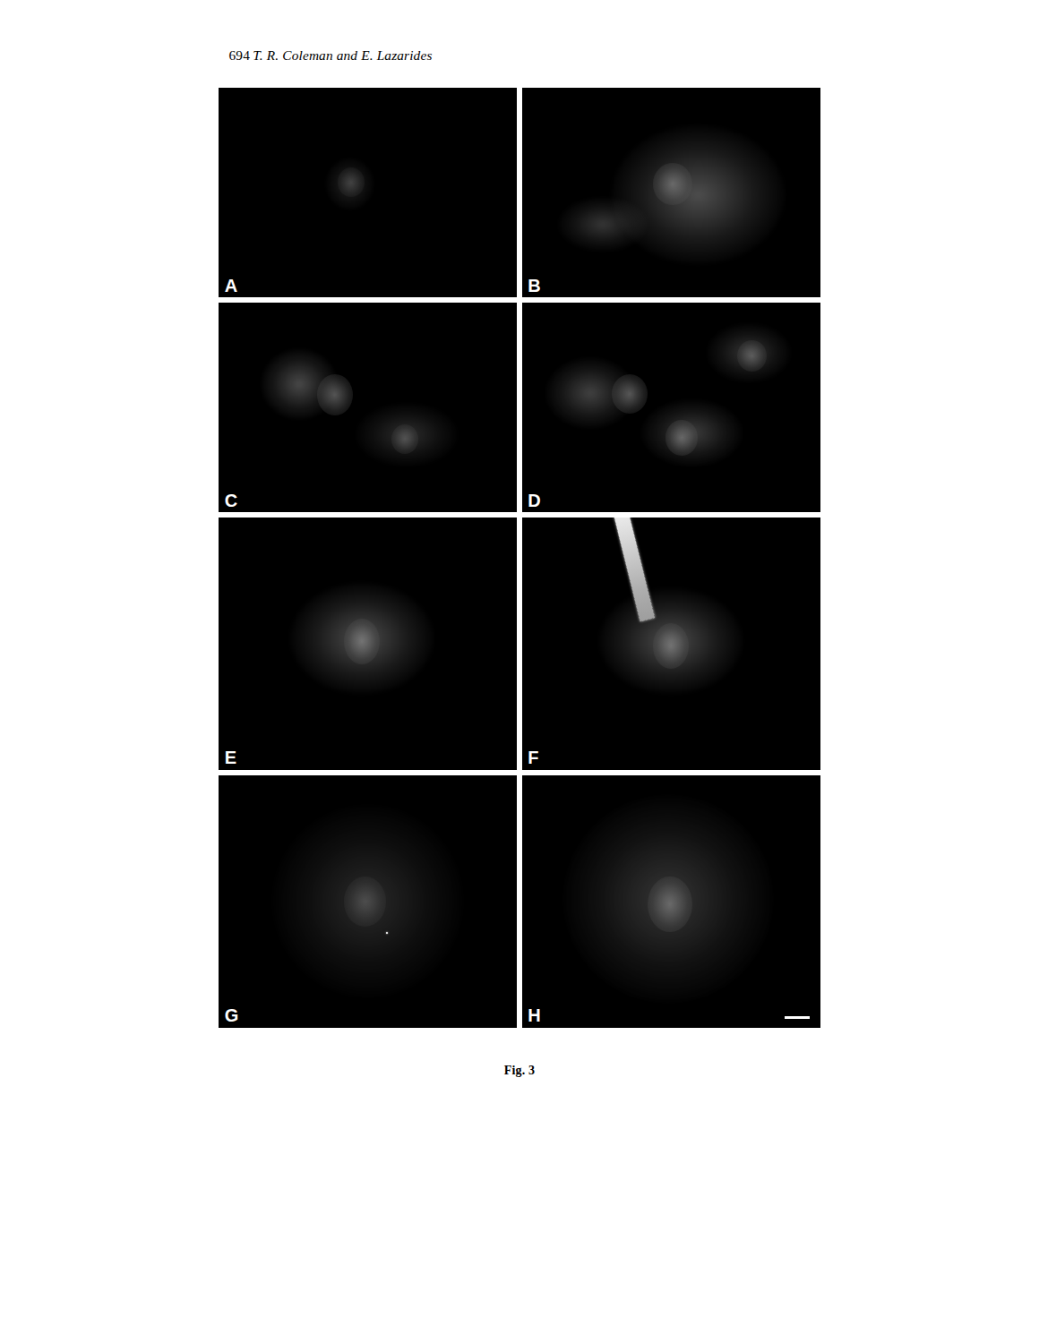694 T. R. Coleman and E. Lazarides
A
B
C
D
E
F
G
H
Fig. 3